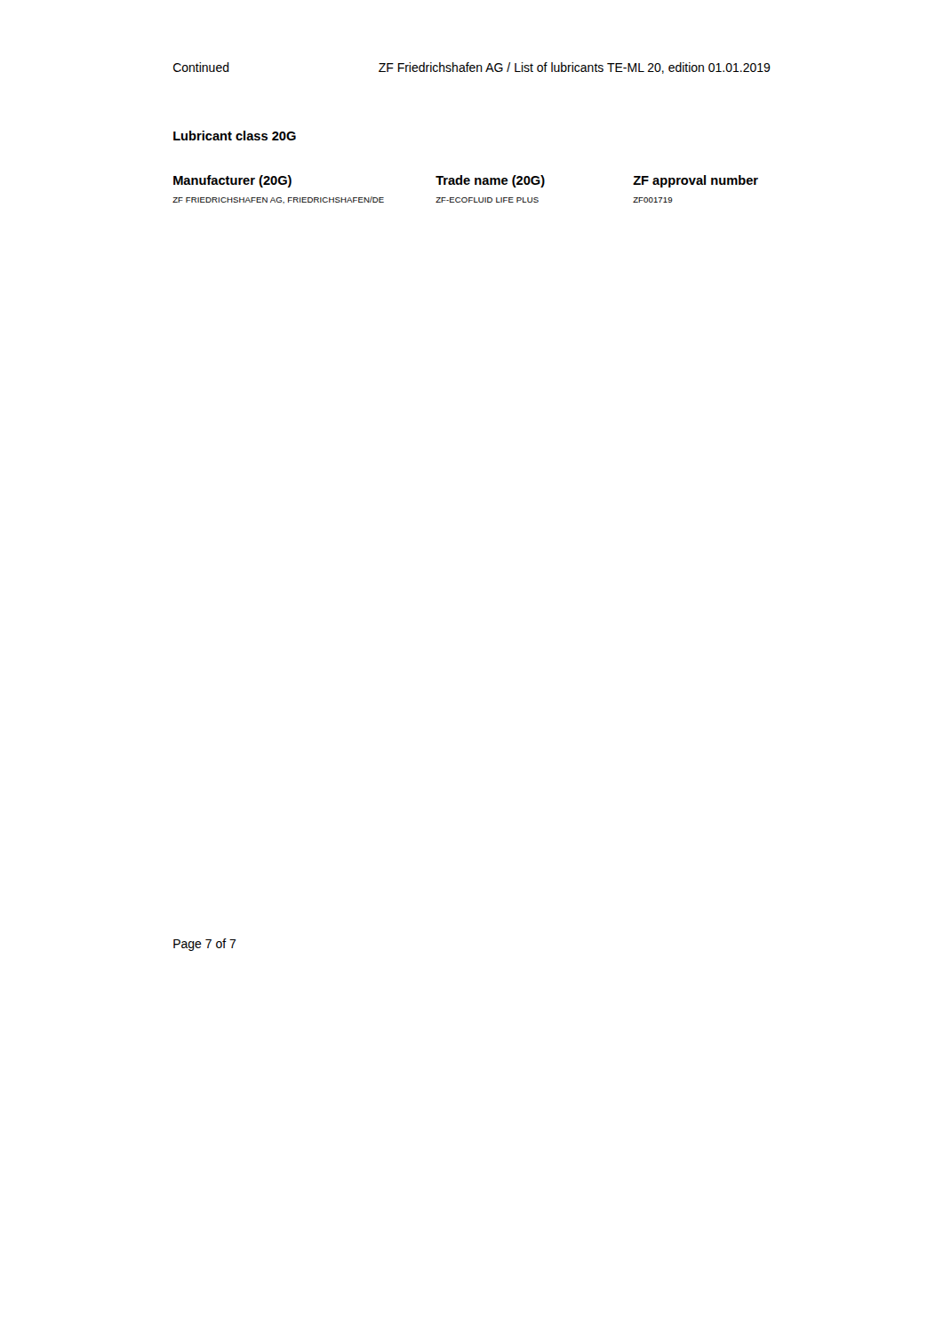Continued
ZF Friedrichshafen AG / List of lubricants TE-ML 20, edition 01.01.2019
Lubricant class 20G
| Manufacturer (20G) | Trade name (20G) | ZF approval number |
| --- | --- | --- |
| ZF FRIEDRICHSHAFEN AG, FRIEDRICHSHAFEN/DE | ZF-ECOFLUID LIFE PLUS | ZF001719 |
Page 7 of 7